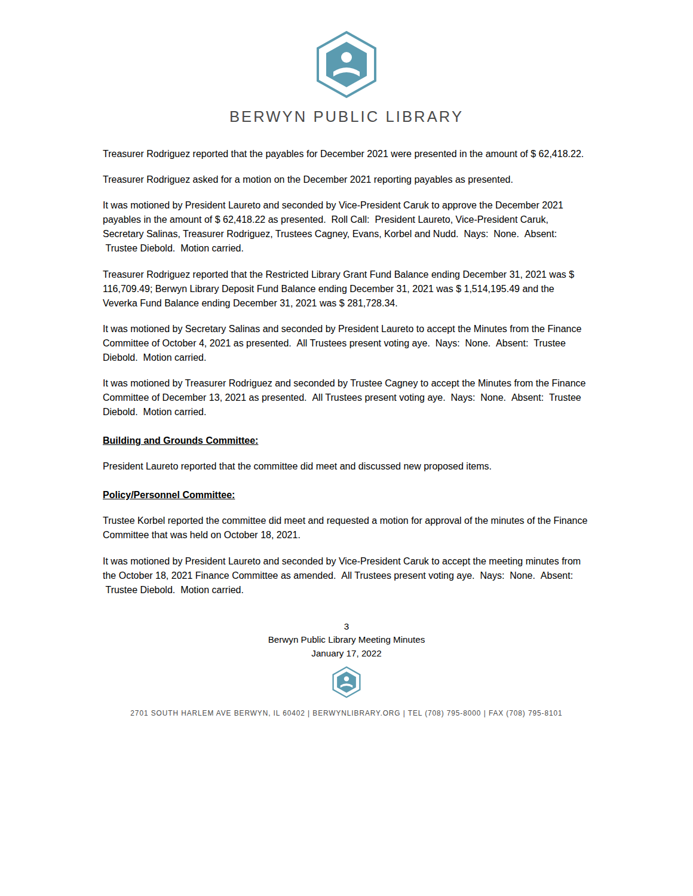BERWYN PUBLIC LIBRARY
Treasurer Rodriguez reported that the payables for December 2021 were presented in the amount of $ 62,418.22.
Treasurer Rodriguez asked for a motion on the December 2021 reporting payables as presented.
It was motioned by President Laureto and seconded by Vice-President Caruk to approve the December 2021 payables in the amount of $ 62,418.22 as presented. Roll Call: President Laureto, Vice-President Caruk, Secretary Salinas, Treasurer Rodriguez, Trustees Cagney, Evans, Korbel and Nudd. Nays: None. Absent: Trustee Diebold. Motion carried.
Treasurer Rodriguez reported that the Restricted Library Grant Fund Balance ending December 31, 2021 was $ 116,709.49; Berwyn Library Deposit Fund Balance ending December 31, 2021 was $ 1,514,195.49 and the Veverka Fund Balance ending December 31, 2021 was $ 281,728.34.
It was motioned by Secretary Salinas and seconded by President Laureto to accept the Minutes from the Finance Committee of October 4, 2021 as presented. All Trustees present voting aye. Nays: None. Absent: Trustee Diebold. Motion carried.
It was motioned by Treasurer Rodriguez and seconded by Trustee Cagney to accept the Minutes from the Finance Committee of December 13, 2021 as presented. All Trustees present voting aye. Nays: None. Absent: Trustee Diebold. Motion carried.
Building and Grounds Committee:
President Laureto reported that the committee did meet and discussed new proposed items.
Policy/Personnel Committee:
Trustee Korbel reported the committee did meet and requested a motion for approval of the minutes of the Finance Committee that was held on October 18, 2021.
It was motioned by President Laureto and seconded by Vice-President Caruk to accept the meeting minutes from the October 18, 2021 Finance Committee as amended. All Trustees present voting aye. Nays: None. Absent: Trustee Diebold. Motion carried.
3
Berwyn Public Library Meeting Minutes
January 17, 2022
2701 SOUTH HARLEM AVE BERWYN, IL 60402 | BERWYNLIBRARY.ORG | TEL (708) 795-8000 | FAX (708) 795-8101